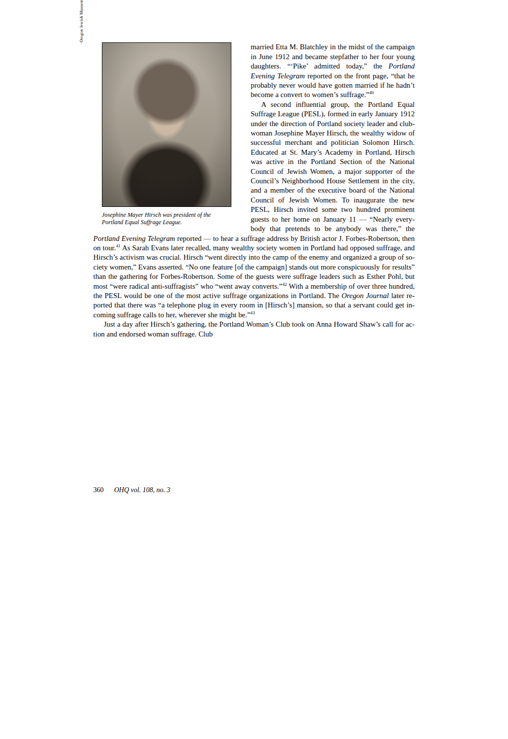Oregon Jewish Musuem, Portland, Nelson Family Archive, courtesy Don Nelson
Josephine Mayer Hirsch was president of the Portland Equal Suffrage League.
married Etta M. Blatchley in the midst of the campaign in June 1912 and became stepfather to her four young daughters. “‘Pike’ admitted today,” the Portland Evening Telegram reported on the front page, “that he probably never would have gotten married if he hadn’t become a convert to women’s suffrage.”40
A second influential group, the Portland Equal Suffrage League (PESL), formed in early January 1912 under the direction of Portland society leader and clubwoman Josephine Mayer Hirsch, the wealthy widow of successful merchant and politician Solomon Hirsch. Educated at St. Mary’s Academy in Portland, Hirsch was active in the Portland Section of the National Council of Jewish Women, a major supporter of the Council’s Neighborhood House Settlement in the city, and a member of the executive board of the National Council of Jewish Women. To inaugurate the new PESL, Hirsch invited some two hundred prominent guests to her home on January 11 — “Nearly everybody that pretends to be anybody was there,” the Portland Evening Telegram reported — to hear a suffrage address by British actor J. Forbes-Robertson, then on tour.41 As Sarah Evans later recalled, many wealthy society women in Portland had opposed suffrage, and Hirsch’s activism was crucial. Hirsch “went directly into the camp of the enemy and organized a group of society women,” Evans asserted. “No one feature [of the campaign] stands out more conspicuously for results” than the gathering for Forbes-Robertson. Some of the guests were suffrage leaders such as Esther Pohl, but most “were radical anti-suffragists” who “went away converts.”42 With a membership of over three hundred, the PESL would be one of the most active suffrage organizations in Portland. The Oregon Journal later reported that there was “a telephone plug in every room in [Hirsch’s] mansion, so that a servant could get incoming suffrage calls to her, wherever she might be.”43
Just a day after Hirsch’s gathering, the Portland Woman’s Club took on Anna Howard Shaw’s call for action and endorsed woman suffrage. Club
360 OHQ vol. 108, no. 3